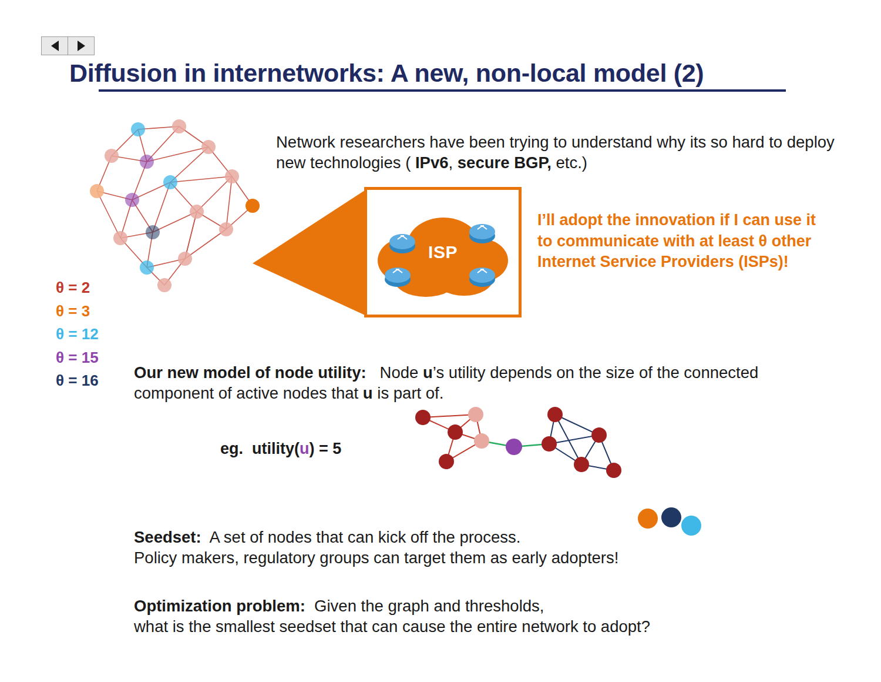Diffusion in internetworks: A new, non-local model (2)
Network researchers have been trying to understand why its so hard to deploy new technologies ( IPv6, secure BGP, etc.)
θ = 2
θ = 3
θ = 12
θ = 15
θ = 16
ISP
I’ll adopt the innovation if I can use it to communicate with at least θ other Internet Service Providers (ISPs)!
Our new model of node utility: Node u’s utility depends on the size of the connected component of active nodes that u is part of.
eg. utility(u) = 5
Seedset: A set of nodes that can kick off the process.
Policy makers, regulatory groups can target them as early adopters!
Optimization problem: Given the graph and thresholds,
what is the smallest seedset that can cause the entire network to adopt?